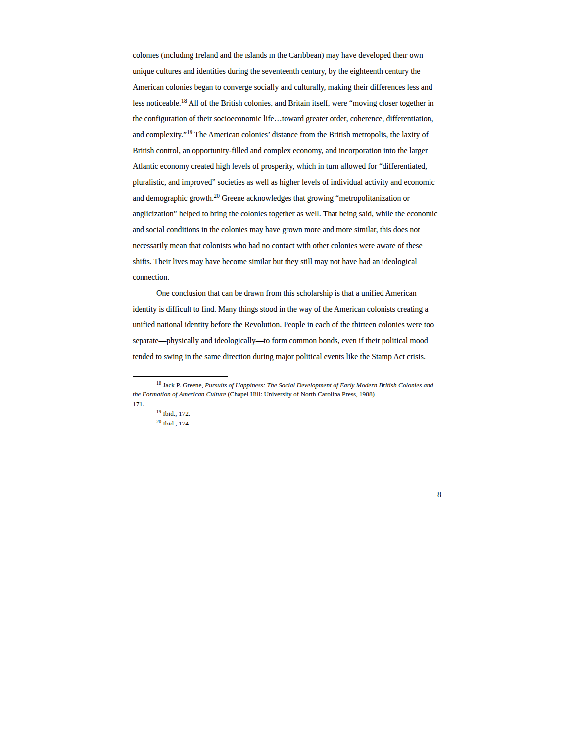colonies (including Ireland and the islands in the Caribbean) may have developed their own unique cultures and identities during the seventeenth century, by the eighteenth century the American colonies began to converge socially and culturally, making their differences less and less noticeable.18 All of the British colonies, and Britain itself, were “moving closer together in the configuration of their socioeconomic life…toward greater order, coherence, differentiation, and complexity.”19 The American colonies’ distance from the British metropolis, the laxity of British control, an opportunity-filled and complex economy, and incorporation into the larger Atlantic economy created high levels of prosperity, which in turn allowed for “differentiated, pluralistic, and improved” societies as well as higher levels of individual activity and economic and demographic growth.20 Greene acknowledges that growing “metropolitanization or anglicization” helped to bring the colonies together as well. That being said, while the economic and social conditions in the colonies may have grown more and more similar, this does not necessarily mean that colonists who had no contact with other colonies were aware of these shifts. Their lives may have become similar but they still may not have had an ideological connection.
One conclusion that can be drawn from this scholarship is that a unified American identity is difficult to find. Many things stood in the way of the American colonists creating a unified national identity before the Revolution. People in each of the thirteen colonies were too separate—physically and ideologically—to form common bonds, even if their political mood tended to swing in the same direction during major political events like the Stamp Act crisis.
18 Jack P. Greene, Pursuits of Happiness: The Social Development of Early Modern British Colonies and the Formation of American Culture (Chapel Hill: University of North Carolina Press, 1988)
171.
19 Ibid., 172.
20 Ibid., 174.
8